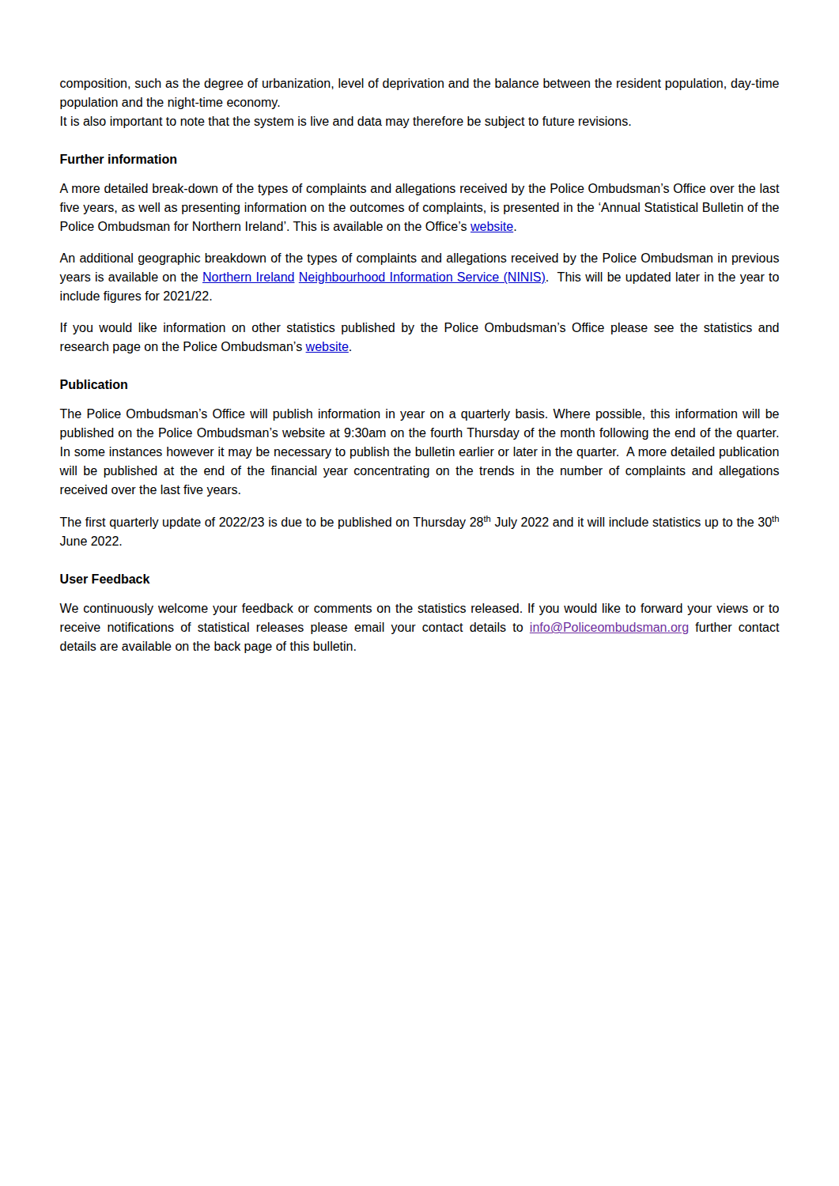composition, such as the degree of urbanization, level of deprivation and the balance between the resident population, day-time population and the night-time economy.
It is also important to note that the system is live and data may therefore be subject to future revisions.
Further information
A more detailed break-down of the types of complaints and allegations received by the Police Ombudsman’s Office over the last five years, as well as presenting information on the outcomes of complaints, is presented in the ‘Annual Statistical Bulletin of the Police Ombudsman for Northern Ireland’. This is available on the Office’s website.
An additional geographic breakdown of the types of complaints and allegations received by the Police Ombudsman in previous years is available on the Northern Ireland Neighbourhood Information Service (NINIS). This will be updated later in the year to include figures for 2021/22.
If you would like information on other statistics published by the Police Ombudsman’s Office please see the statistics and research page on the Police Ombudsman’s website.
Publication
The Police Ombudsman’s Office will publish information in year on a quarterly basis. Where possible, this information will be published on the Police Ombudsman’s website at 9:30am on the fourth Thursday of the month following the end of the quarter. In some instances however it may be necessary to publish the bulletin earlier or later in the quarter. A more detailed publication will be published at the end of the financial year concentrating on the trends in the number of complaints and allegations received over the last five years.
The first quarterly update of 2022/23 is due to be published on Thursday 28th July 2022 and it will include statistics up to the 30th June 2022.
User Feedback
We continuously welcome your feedback or comments on the statistics released. If you would like to forward your views or to receive notifications of statistical releases please email your contact details to info@Policeombudsman.org further contact details are available on the back page of this bulletin.